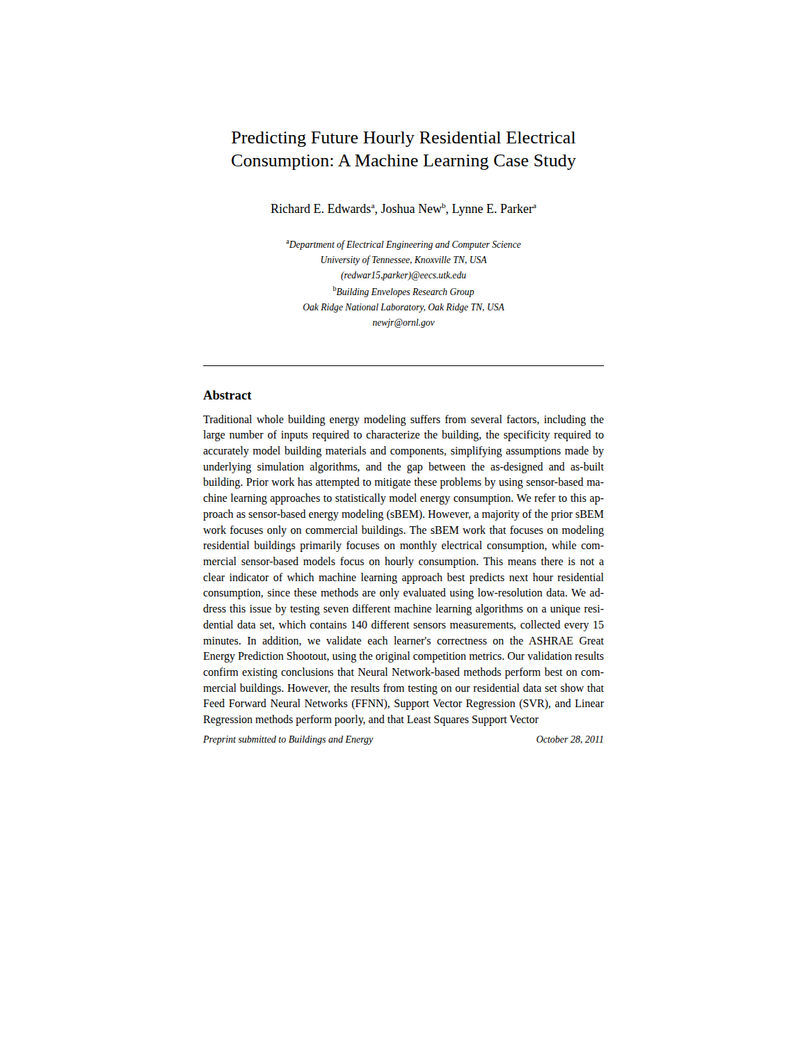Predicting Future Hourly Residential Electrical
Consumption: A Machine Learning Case Study
Richard E. Edwardsa, Joshua Newb, Lynne E. Parkera
aDepartment of Electrical Engineering and Computer Science
University of Tennessee, Knoxville TN, USA
(redwar15,parker)@eecs.utk.edu
bBuilding Envelopes Research Group
Oak Ridge National Laboratory, Oak Ridge TN, USA
newjr@ornl.gov
Abstract
Traditional whole building energy modeling suffers from several factors, including the large number of inputs required to characterize the building, the specificity required to accurately model building materials and components, simplifying assumptions made by underlying simulation algorithms, and the gap between the as-designed and as-built building. Prior work has attempted to mitigate these problems by using sensor-based machine learning approaches to statistically model energy consumption. We refer to this approach as sensor-based energy modeling (sBEM). However, a majority of the prior sBEM work focuses only on commercial buildings. The sBEM work that focuses on modeling residential buildings primarily focuses on monthly electrical consumption, while commercial sensor-based models focus on hourly consumption. This means there is not a clear indicator of which machine learning approach best predicts next hour residential consumption, since these methods are only evaluated using low-resolution data. We address this issue by testing seven different machine learning algorithms on a unique residential data set, which contains 140 different sensors measurements, collected every 15 minutes. In addition, we validate each learner's correctness on the ASHRAE Great Energy Prediction Shootout, using the original competition metrics. Our validation results confirm existing conclusions that Neural Network-based methods perform best on commercial buildings. However, the results from testing on our residential data set show that Feed Forward Neural Networks (FFNN), Support Vector Regression (SVR), and Linear Regression methods perform poorly, and that Least Squares Support Vector
Preprint submitted to Buildings and Energy October 28, 2011